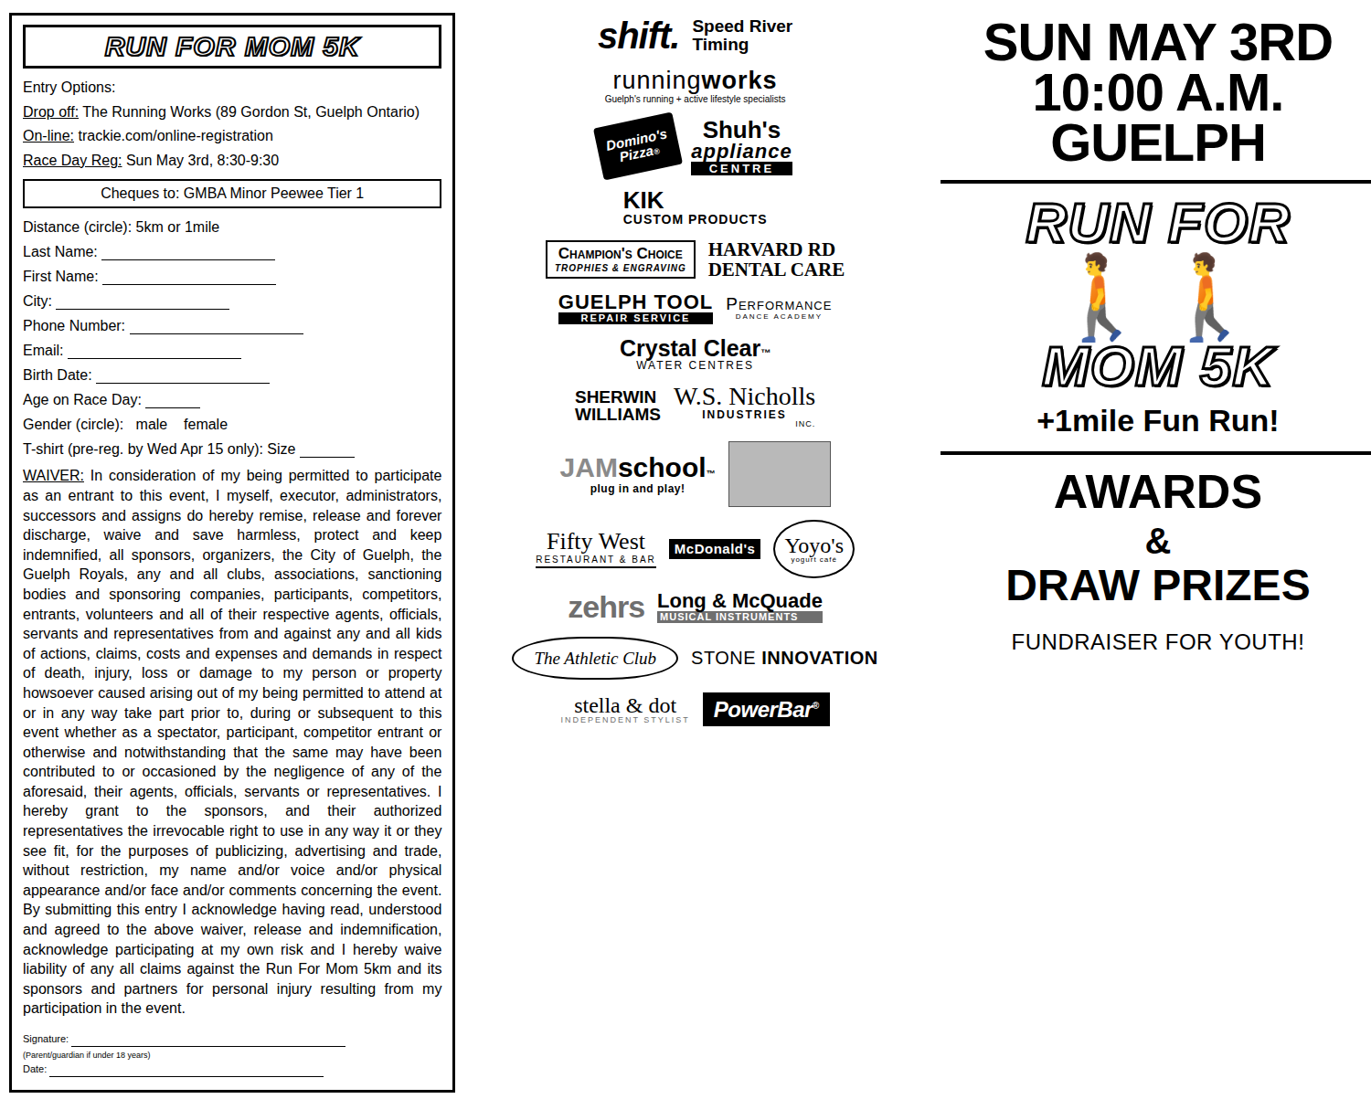RUN FOR MOM 5K
Entry Options:
Drop off: The Running Works (89 Gordon St, Guelph Ontario)
On-line: trackie.com/online-registration
Race Day Reg: Sun May 3rd, 8:30-9:30
Cheques to: GMBA Minor Peewee Tier 1
Distance (circle): 5km or 1mile
Last Name:
First Name:
City:
Phone Number:
Email:
Birth Date:
Age on Race Day:
Gender (circle): male female
T-shirt (pre-reg. by Wed Apr 15 only): Size
WAIVER: In consideration of my being permitted to participate as an entrant to this event, I myself, executor, administrators, successors and assigns do hereby remise, release and forever discharge, waive and save harmless, protect and keep indemnified, all sponsors, organizers, the City of Guelph, the Guelph Royals, any and all clubs, associations, sanctioning bodies and sponsoring companies, participants, competitors, entrants, volunteers and all of their respective agents, officials, servants and representatives from and against any and all kids of actions, claims, costs and expenses and demands in respect of death, injury, loss or damage to my person or property howsoever caused arising out of my being permitted to attend at or in any way take part prior to, during or subsequent to this event whether as a spectator, participant, competitor entrant or otherwise and notwithstanding that the same may have been contributed to or occasioned by the negligence of any of the aforesaid, their agents, officials, servants or representatives. I hereby grant to the sponsors, and their authorized representatives the irrevocable right to use in any way it or they see fit, for the purposes of publicizing, advertising and trade, without restriction, my name and/or voice and/or physical appearance and/or face and/or comments concerning the event. By submitting this entry I acknowledge having read, understood and agreed to the above waiver, release and indemnification, acknowledge participating at my own risk and I hereby waive liability of any all claims against the Run For Mom 5km and its sponsors and partners for personal injury resulting from my participation in the event.
Signature:
(Parent/guardian if under 18 years)
Date:
shift.
Speed River
Timing
runningworks Guelph's running + active lifestyle specialists
Domino's
Pizza®
Shuh's appliance CENTRE
KIK CUSTOM PRODUCTS
Champion's Choice TROPHIES & ENGRAVING
HARVARD RD
DENTAL CARE
GUELPH TOOL REPAIR SERVICE
Performance DANCE ACADEMY
Crystal Clear™ WATER CENTRES
SHERWIN
WILLIAMS
W.S. Nicholls INDUSTRIES INC.
JAMschool™ plug in and play!
Fifty West RESTAURANT & BAR
McDonald's
Yoyo's yogurt café
zehrs
Long & McQuade MUSICAL INSTRUMENTS
The Athletic Club
STONE INNOVATION
stella & dot INDEPENDENT STYLIST
PowerBar®
SUN MAY 3RD
10:00 A.M.
GUELPH
RUN FOR
🚶🚶
MOM 5K
+1mile Fun Run!
AWARDS
&
DRAW PRIZES
FUNDRAISER FOR YOUTH!